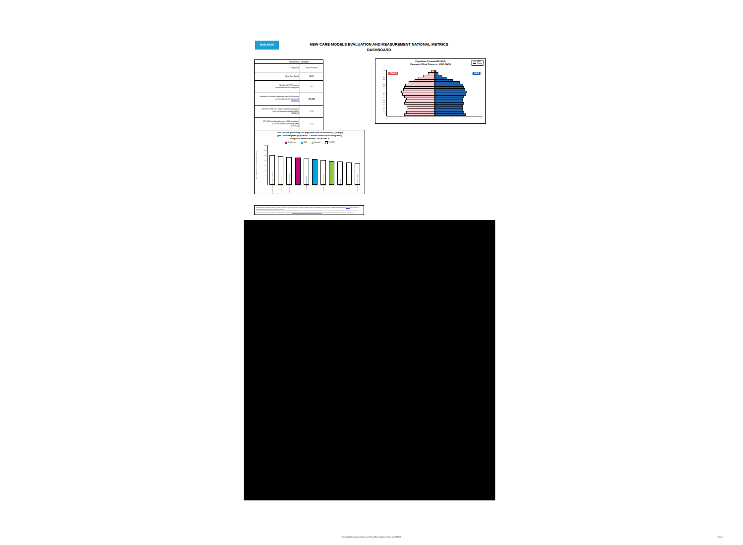MAIN MENU
NEW CARE MODELS EVALUATION AND MEASUREMENT NATIONAL METRICS
DASHBOARD
| Summary | 2015Q3 |
| --- | --- |
| Vanguard | Wirral Partners |
| New Care Model | PACS |
| Number of GP Practices associated with the Vanguard | 56 |
| Number of Patients Registered with GP Practices associated with the Vanguard [2015Q3] | 336,130 |
| Number of GPs per 1,000 weighted population (Carr Hill formula excluding MFF) [2014Q3] | 0.70 |
| GP Full Time Equivalent per 1,000 population (Carr Hill formula excluding MFF) [2014Q3] | 0.53 |
| Number of Care Homes Associated with the Vanguard | Not Applicable |
Population Pyramid (2015Q3)
Vanguard: Wirral Partners - NCM: PACS
PACS
National
FEMALE
MALE
95+ 90-94 85-89 80-84 75-79 70-74 65-69 60-64 55-59 50-54 45-49 40-44 35-39 30-34 25-29 20-24 15-19 10-14 5-9 0-4
5% 4% 3% 2% 1% 01% 2% 3% 4% 5%
Total GP FTE (excluding GP Registrars and GP Retainers) [2014Q3]
(per 1,000 weighted population - Carr Hill formula excluding MFF )
Vanguard: Wirral Partners - NCM: PACS
Wirral Partners PACS Vanguards Non-NCM
Full Time Equivalent (per 1,000 weighted population)
0.70 0.60 0.50 0.40 0.30 0.20 0.10 0.00
Northumberland Accountable Care Organisation
Harrogate and Rural District CCG
Better Local Care (Southern Hampshire)
Wirral Partners
My Life a Full Life (Isle of Wight)
PACS
North East Hampshire and Farnham
Vanguards
Non-Vanguard
South of the M62 (Isle of Wight)
North Derbyshire New Care Model
The chart above presents the ratio of Full Time Equivalent (FTE) GPs per capita. This selected data excludes GP Registrar and GP Retainers. FTE data was obtained from HSCIC and related to the beginning of quarter 3 from the financial year 2014/15.
The weighted population takes into account the needs of patients registered with each GP Practice. Weighting was based on the Carr Hill Formula excluding staff market forces factor. The Carr Hill formula was applied to the Registered Patient list data obtained from HSCIC: Number of Patients Registered at a GP Practice at the beginning of quarter 3 from the financial year 2014/15.
New Care Models Evaluation and Measurement National Metrics Dashboard - Release date 29/04/2016 Summary